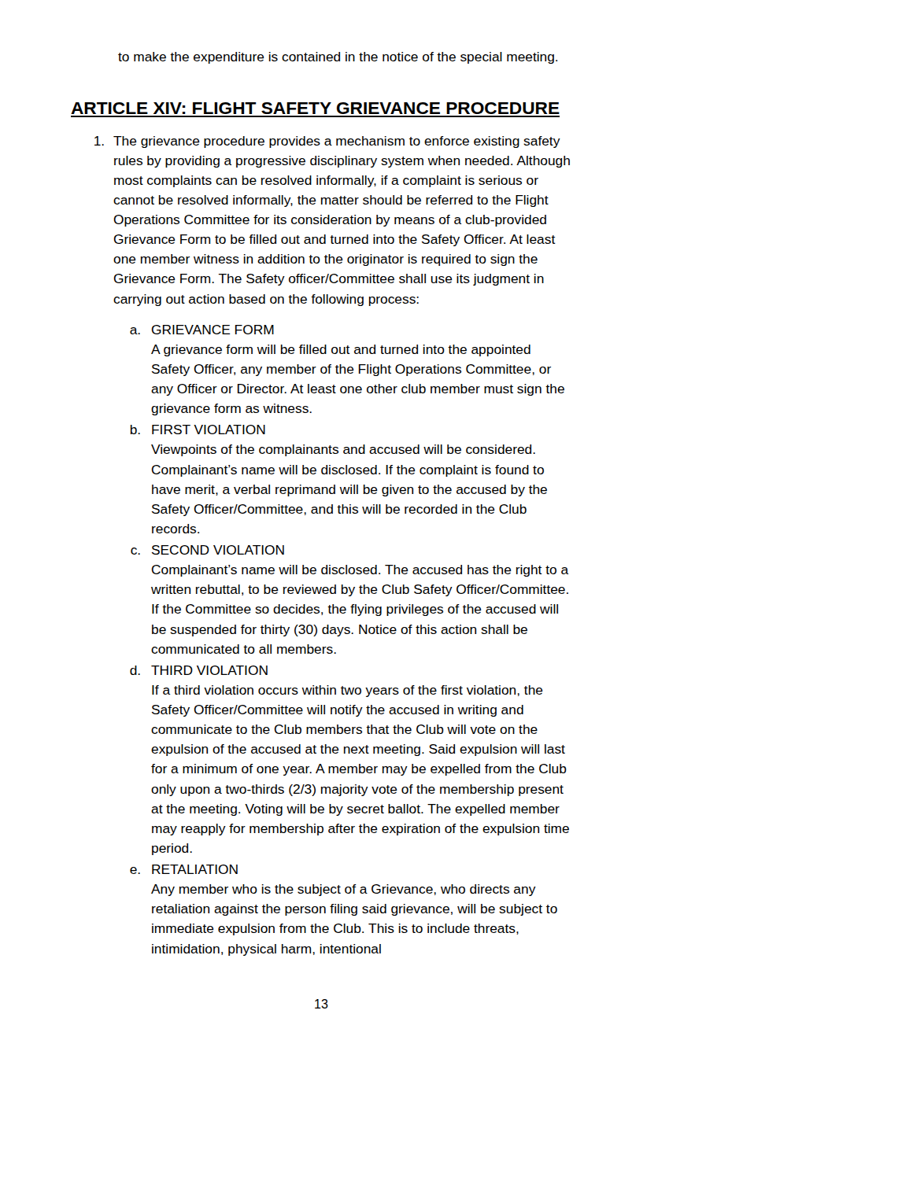to make the expenditure is contained in the notice of the special meeting.
ARTICLE XIV: FLIGHT SAFETY GRIEVANCE PROCEDURE
The grievance procedure provides a mechanism to enforce existing safety rules by providing a progressive disciplinary system when needed. Although most complaints can be resolved informally, if a complaint is serious or cannot be resolved informally, the matter should be referred to the Flight Operations Committee for its consideration by means of a club-provided Grievance Form to be filled out and turned into the Safety Officer. At least one member witness in addition to the originator is required to sign the Grievance Form. The Safety officer/Committee shall use its judgment in carrying out action based on the following process:
GRIEVANCE FORM A grievance form will be filled out and turned into the appointed Safety Officer, any member of the Flight Operations Committee, or any Officer or Director. At least one other club member must sign the grievance form as witness.
FIRST VIOLATION Viewpoints of the complainants and accused will be considered. Complainant’s name will be disclosed. If the complaint is found to have merit, a verbal reprimand will be given to the accused by the Safety Officer/Committee, and this will be recorded in the Club records.
SECOND VIOLATION Complainant’s name will be disclosed. The accused has the right to a written rebuttal, to be reviewed by the Club Safety Officer/Committee. If the Committee so decides, the flying privileges of the accused will be suspended for thirty (30) days. Notice of this action shall be communicated to all members.
THIRD VIOLATION If a third violation occurs within two years of the first violation, the Safety Officer/Committee will notify the accused in writing and communicate to the Club members that the Club will vote on the expulsion of the accused at the next meeting. Said expulsion will last for a minimum of one year. A member may be expelled from the Club only upon a two-thirds (2/3) majority vote of the membership present at the meeting. Voting will be by secret ballot. The expelled member may reapply for membership after the expiration of the expulsion time period.
RETALIATION Any member who is the subject of a Grievance, who directs any retaliation against the person filing said grievance, will be subject to immediate expulsion from the Club. This is to include threats, intimidation, physical harm, intentional
13